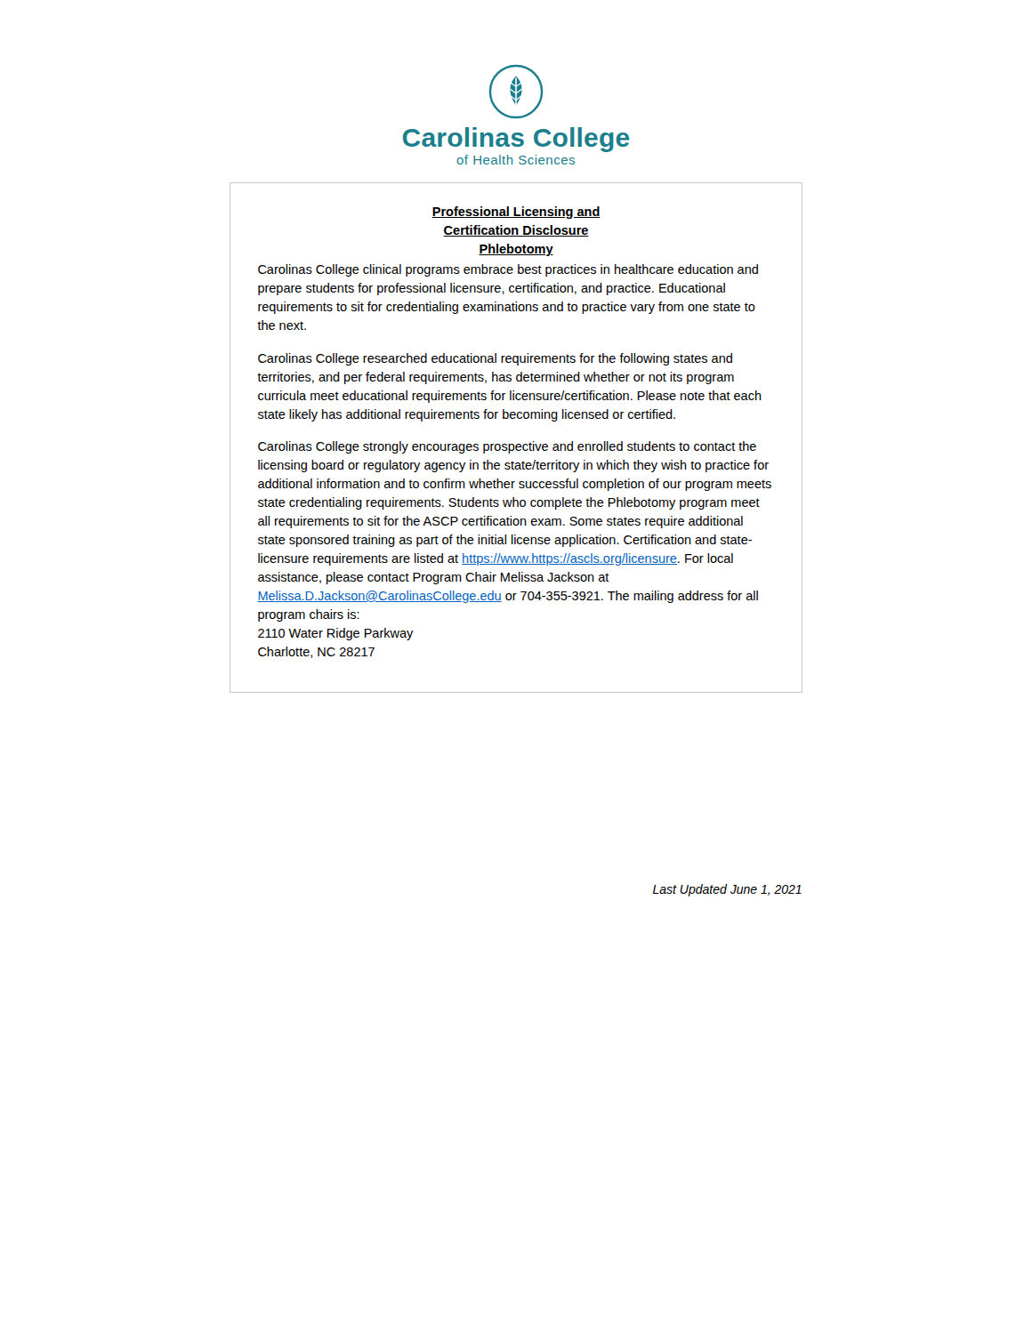Carolinas College
of Health Sciences
Professional Licensing and Certification Disclosure Phlebotomy
Carolinas College clinical programs embrace best practices in healthcare education and prepare students for professional licensure, certification, and practice. Educational requirements to sit for credentialing examinations and to practice vary from one state to the next.
Carolinas College researched educational requirements for the following states and territories, and per federal requirements, has determined whether or not its program curricula meet educational requirements for licensure/certification. Please note that each state likely has additional requirements for becoming licensed or certified.
Carolinas College strongly encourages prospective and enrolled students to contact the licensing board or regulatory agency in the state/territory in which they wish to practice for additional information and to confirm whether successful completion of our program meets state credentialing requirements. Students who complete the Phlebotomy program meet all requirements to sit for the ASCP certification exam. Some states require additional state sponsored training as part of the initial license application. Certification and state-licensure requirements are listed at https://www.https://ascls.org/licensure. For local assistance, please contact Program Chair Melissa Jackson at Melissa.D.Jackson@CarolinasCollege.edu or 704-355-3921. The mailing address for all program chairs is:
2110 Water Ridge Parkway
Charlotte, NC 28217
Last Updated June 1, 2021